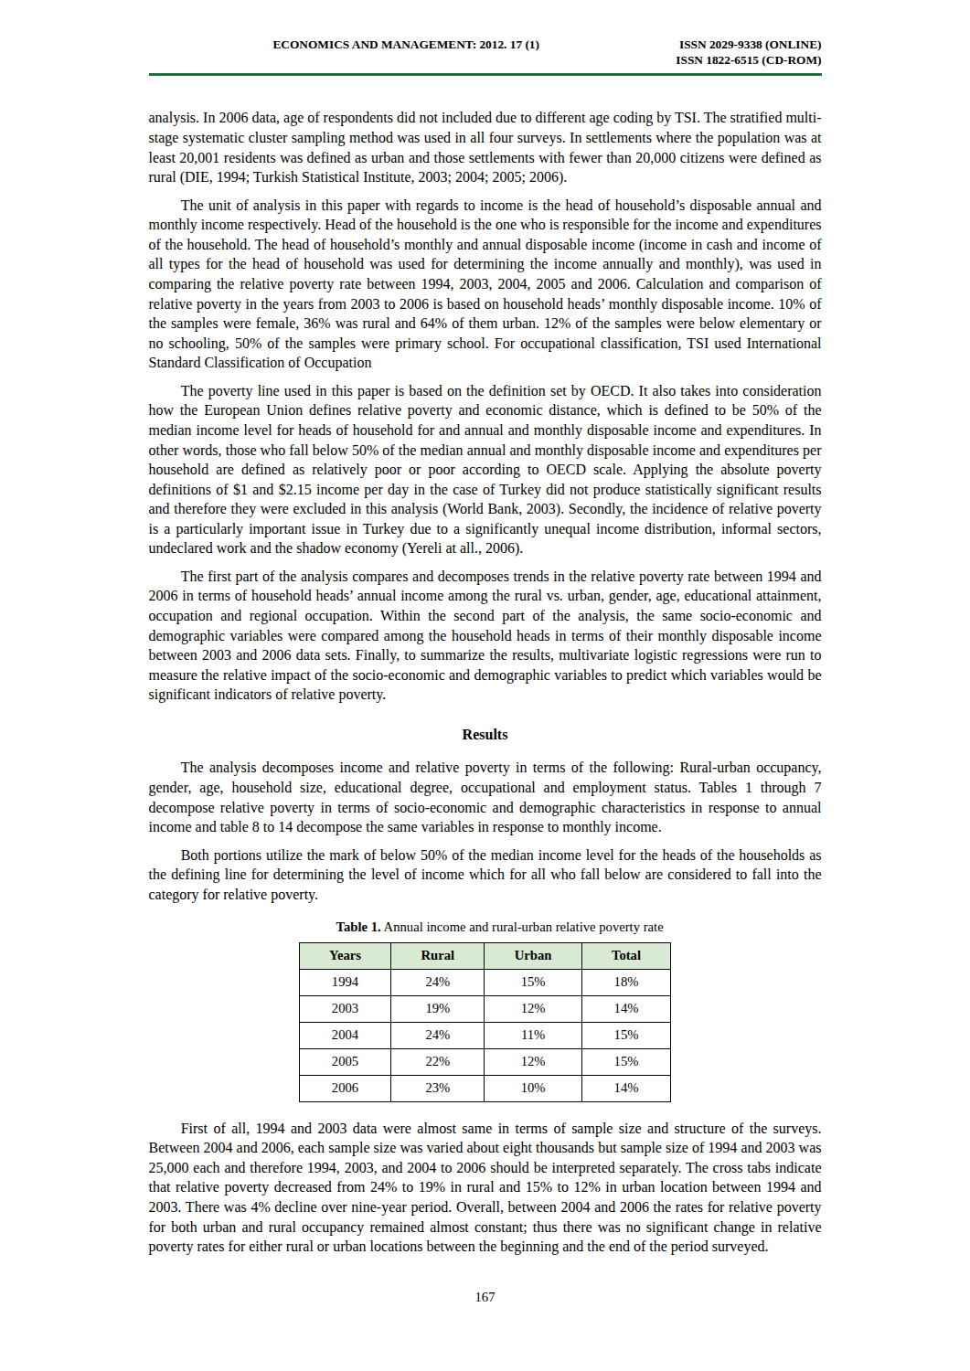ECONOMICS AND MANAGEMENT: 2012. 17 (1)
ISSN 2029-9338 (ONLINE)
ISSN 1822-6515 (CD-ROM)
analysis. In 2006 data, age of respondents did not included due to different age coding by TSI. The stratified multi-stage systematic cluster sampling method was used in all four surveys. In settlements where the population was at least 20,001 residents was defined as urban and those settlements with fewer than 20,000 citizens were defined as rural (DIE, 1994; Turkish Statistical Institute, 2003; 2004; 2005; 2006).
The unit of analysis in this paper with regards to income is the head of household’s disposable annual and monthly income respectively. Head of the household is the one who is responsible for the income and expenditures of the household. The head of household’s monthly and annual disposable income (income in cash and income of all types for the head of household was used for determining the income annually and monthly), was used in comparing the relative poverty rate between 1994, 2003, 2004, 2005 and 2006. Calculation and comparison of relative poverty in the years from 2003 to 2006 is based on household heads’ monthly disposable income. 10% of the samples were female, 36% was rural and 64% of them urban. 12% of the samples were below elementary or no schooling, 50% of the samples were primary school. For occupational classification, TSI used International Standard Classification of Occupation
The poverty line used in this paper is based on the definition set by OECD. It also takes into consideration how the European Union defines relative poverty and economic distance, which is defined to be 50% of the median income level for heads of household for and annual and monthly disposable income and expenditures. In other words, those who fall below 50% of the median annual and monthly disposable income and expenditures per household are defined as relatively poor or poor according to OECD scale. Applying the absolute poverty definitions of $1 and $2.15 income per day in the case of Turkey did not produce statistically significant results and therefore they were excluded in this analysis (World Bank, 2003). Secondly, the incidence of relative poverty is a particularly important issue in Turkey due to a significantly unequal income distribution, informal sectors, undeclared work and the shadow economy (Yereli at all., 2006).
The first part of the analysis compares and decomposes trends in the relative poverty rate between 1994 and 2006 in terms of household heads’ annual income among the rural vs. urban, gender, age, educational attainment, occupation and regional occupation. Within the second part of the analysis, the same socio-economic and demographic variables were compared among the household heads in terms of their monthly disposable income between 2003 and 2006 data sets. Finally, to summarize the results, multivariate logistic regressions were run to measure the relative impact of the socio-economic and demographic variables to predict which variables would be significant indicators of relative poverty.
Results
The analysis decomposes income and relative poverty in terms of the following: Rural-urban occupancy, gender, age, household size, educational degree, occupational and employment status. Tables 1 through 7 decompose relative poverty in terms of socio-economic and demographic characteristics in response to annual income and table 8 to 14 decompose the same variables in response to monthly income.
Both portions utilize the mark of below 50% of the median income level for the heads of the households as the defining line for determining the level of income which for all who fall below are considered to fall into the category for relative poverty.
Table 1. Annual income and rural-urban relative poverty rate
| Years | Rural | Urban | Total |
| --- | --- | --- | --- |
| 1994 | 24% | 15% | 18% |
| 2003 | 19% | 12% | 14% |
| 2004 | 24% | 11% | 15% |
| 2005 | 22% | 12% | 15% |
| 2006 | 23% | 10% | 14% |
First of all, 1994 and 2003 data were almost same in terms of sample size and structure of the surveys. Between 2004 and 2006, each sample size was varied about eight thousands but sample size of 1994 and 2003 was 25,000 each and therefore 1994, 2003, and 2004 to 2006 should be interpreted separately. The cross tabs indicate that relative poverty decreased from 24% to 19% in rural and 15% to 12% in urban location between 1994 and 2003. There was 4% decline over nine-year period. Overall, between 2004 and 2006 the rates for relative poverty for both urban and rural occupancy remained almost constant; thus there was no significant change in relative poverty rates for either rural or urban locations between the beginning and the end of the period surveyed.
167